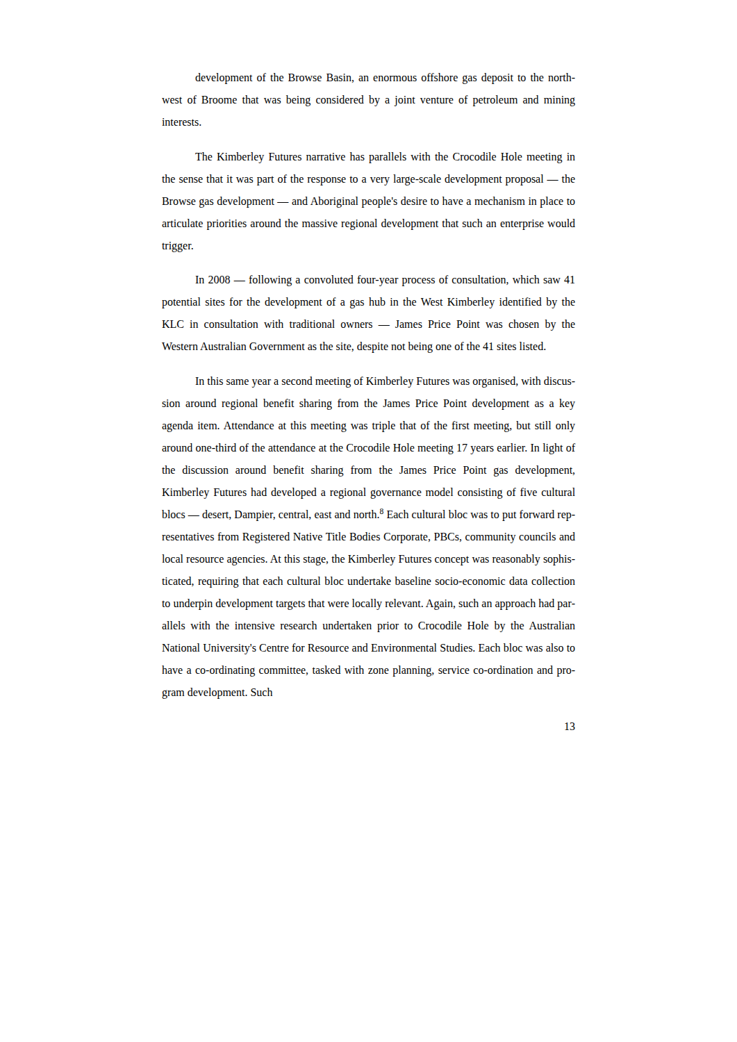development of the Browse Basin, an enormous offshore gas deposit to the north-west of Broome that was being considered by a joint venture of petroleum and mining interests.
The Kimberley Futures narrative has parallels with the Crocodile Hole meeting in the sense that it was part of the response to a very large-scale development proposal — the Browse gas development — and Aboriginal people's desire to have a mechanism in place to articulate priorities around the massive regional development that such an enterprise would trigger.
In 2008 — following a convoluted four-year process of consultation, which saw 41 potential sites for the development of a gas hub in the West Kimberley identified by the KLC in consultation with traditional owners — James Price Point was chosen by the Western Australian Government as the site, despite not being one of the 41 sites listed.
In this same year a second meeting of Kimberley Futures was organised, with discussion around regional benefit sharing from the James Price Point development as a key agenda item. Attendance at this meeting was triple that of the first meeting, but still only around one-third of the attendance at the Crocodile Hole meeting 17 years earlier. In light of the discussion around benefit sharing from the James Price Point gas development, Kimberley Futures had developed a regional governance model consisting of five cultural blocs — desert, Dampier, central, east and north.8 Each cultural bloc was to put forward representatives from Registered Native Title Bodies Corporate, PBCs, community councils and local resource agencies. At this stage, the Kimberley Futures concept was reasonably sophisticated, requiring that each cultural bloc undertake baseline socio-economic data collection to underpin development targets that were locally relevant. Again, such an approach had parallels with the intensive research undertaken prior to Crocodile Hole by the Australian National University's Centre for Resource and Environmental Studies. Each bloc was also to have a co-ordinating committee, tasked with zone planning, service co-ordination and program development. Such
13